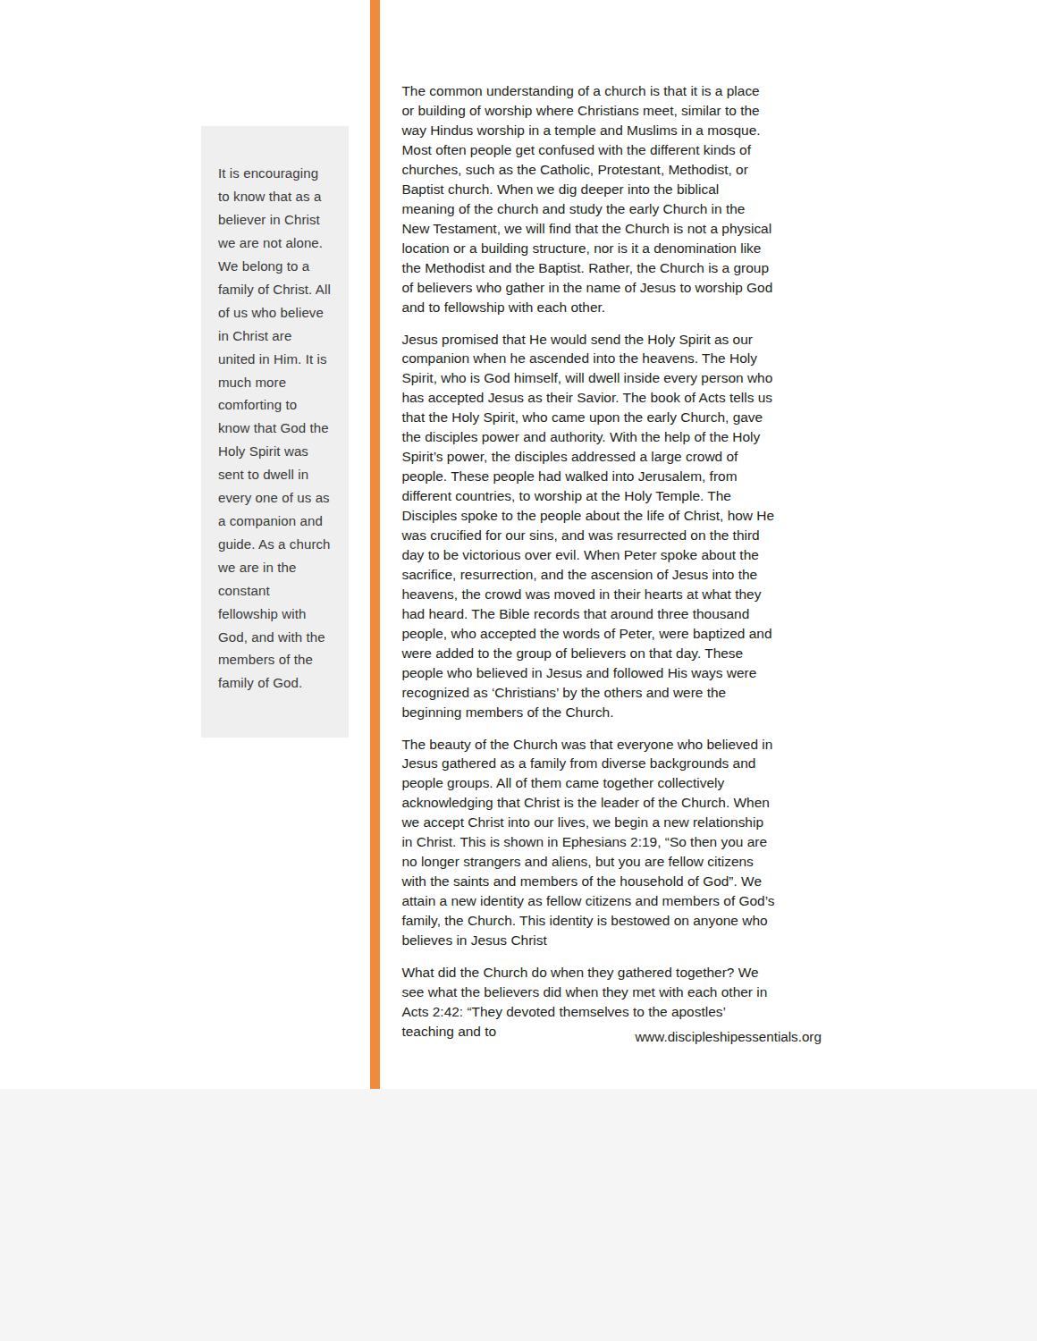It is encouraging to know that as a believer in Christ we are not alone. We belong to a family of Christ. All of us who believe in Christ are united in Him. It is much more comforting to know that God the Holy Spirit was sent to dwell in every one of us as a companion and guide. As a church we are in the constant fellowship with God, and with the members of the family of God.
The common understanding of a church is that it is a place or building of worship where Christians meet, similar to the way Hindus worship in a temple and Muslims in a mosque. Most often people get confused with the different kinds of churches, such as the Catholic, Protestant, Methodist, or Baptist church. When we dig deeper into the biblical meaning of the church and study the early Church in the New Testament, we will find that the Church is not a physical location or a building structure, nor is it a denomination like the Methodist and the Baptist. Rather, the Church is a group of believers who gather in the name of Jesus to worship God and to fellowship with each other.
Jesus promised that He would send the Holy Spirit as our companion when he ascended into the heavens. The Holy Spirit, who is God himself, will dwell inside every person who has accepted Jesus as their Savior. The book of Acts tells us that the Holy Spirit, who came upon the early Church, gave the disciples power and authority. With the help of the Holy Spirit’s power, the disciples addressed a large crowd of people. These people had walked into Jerusalem, from different countries, to worship at the Holy Temple. The Disciples spoke to the people about the life of Christ, how He was crucified for our sins, and was resurrected on the third day to be victorious over evil. When Peter spoke about the sacrifice, resurrection, and the ascension of Jesus into the heavens, the crowd was moved in their hearts at what they had heard. The Bible records that around three thousand people, who accepted the words of Peter, were baptized and were added to the group of believers on that day. These people who believed in Jesus and followed His ways were recognized as ‘Christians’ by the others and were the beginning members of the Church.
The beauty of the Church was that everyone who believed in Jesus gathered as a family from diverse backgrounds and people groups. All of them came together collectively acknowledging that Christ is the leader of the Church. When we accept Christ into our lives, we begin a new relationship in Christ. This is shown in Ephesians 2:19, “So then you are no longer strangers and aliens, but you are fellow citizens with the saints and members of the household of God”. We attain a new identity as fellow citizens and members of God’s family, the Church. This identity is bestowed on anyone who believes in Jesus Christ
What did the Church do when they gathered together? We see what the believers did when they met with each other in Acts 2:42: “They devoted themselves to the apostles’ teaching and to
www.discipleshipessentials.org